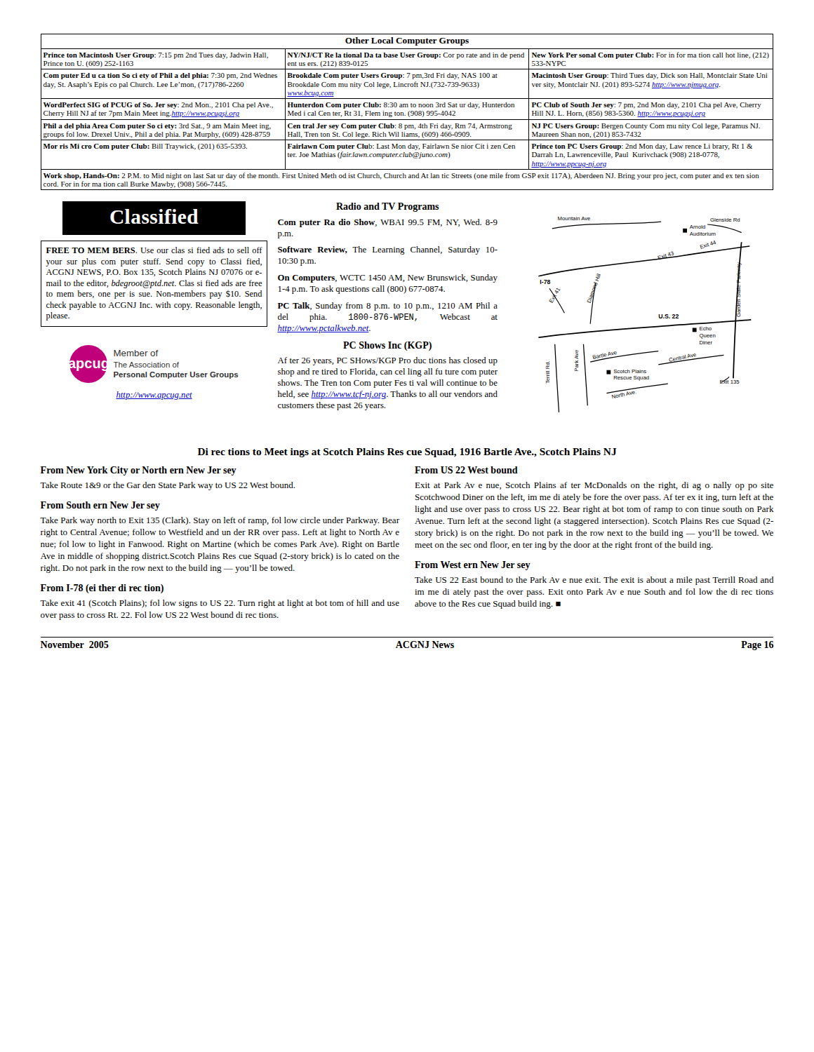Other Local Computer Groups
| Prince ton Macintosh User Group : 7:15 pm 2nd Tues day, Jadwin Hall, Prince ton U. (609) 252-1163 | NY/NJ/CT Re la tional Da ta base User Group: Cor po rate and in de pend ent us ers. (212) 839-0125 | New York Per sonal Com puter Club: For in for ma tion call hot line, (212) 533-NYPC |
| Com puter Ed u ca tion So ci ety of Phil a del phia: 7:30 pm, 2nd Wednes day, St. Asaph’s Epis co pal Church. Lee Le’mon, (717)786-2260 | Brookdale Com puter Users Group : 7 pm,3rd Fri day, NAS 100 at Brookdale Com mu nity Col lege, Lincroft NJ.(732-739-9633) www.bcug.com | Macintosh User Group : Third Tues day, Dick son Hall, Montclair State Uni ver sity, Montclair NJ. (201) 893-5274 http://www.njmug.org . |
| WordPerfect SIG of PCUG of So. Jer sey : 2nd Mon., 2101 Cha pel Ave., Cherry Hill NJ af ter 7pm Main Meet ing. http://www.pcugsj.org | Hunterdon Com puter Club: 8:30 am to noon 3rd Sat ur day, Hunterdon Med i cal Cen ter, Rt 31, Flem ing ton. (908) 995-4042 | PC Club of South Jer sey : 7 pm, 2nd Mon day, 2101 Cha pel Ave, Cherry Hill NJ. L. Horn, (856) 983-5360. http://www.pcugsj.org |
| Phil a del phia Area Com puter So ci ety: 3rd Sat., 9 am Main Meet ing, groups fol low. Drexel Univ., Phil a del phia. Pat Murphy, (609) 428-8759 | Cen tral Jer sey Com puter Club : 8 pm, 4th Fri day, Rm 74, Armstrong Hall, Tren ton St. Col lege. Rich Wil liams, (609) 466-0909. | NJ PC Users Group: Bergen County Com mu nity Col lege, Paramus NJ. Maureen Shan non, (201) 853-7432 |
| Mor ris Mi cro Com puter Club: Bill Traywick, (201) 635-5393. | Fairlawn Com puter Clu b: Last Mon day, Fairlawn Se nior Cit i zen Cen ter. Joe Mathias ( fair.lawn.computer.club@juno.com ) | Prince ton PC Users Group : 2nd Mon day, Law rence Li brary, Rt 1 & Darrah Ln, Lawrenceville, Paul Kurivchack (908) 218-0778, http://www.ppcug-nj.org |
| Work shop, Hands-On: 2 P.M. to Mid night on last Sat ur day of the month. First United Meth od ist Church, Church and At lan tic Streets (one mile from GSP exit 117A), Aberdeen NJ. Bring your pro ject, com puter and ex ten sion cord. For in for ma tion call Burke Mawby, (908) 566-7445. |
Classified
FREE TO MEM BERS. Use our clas si fied ads to sell off your sur plus com puter stuff. Send copy to Classi fied, ACGNJ NEWS, P.O. Box 135, Scotch Plains NJ 07076 or e-mail to the editor, bdegroot@ptd.net. Clas si fied ads are free to mem bers, one per is sue. Non-members pay $10. Send check payable to ACGNJ Inc. with copy. Reasonable length, please.
apcug
Member of
The Association of
Personal Computer User Groups
http://www.apcug.net
Radio and TV Programs
Com puter Ra dio Show, WBAI 99.5 FM, NY, Wed. 8-9 p.m.
Software Review, The Learning Channel, Saturday 10-10:30 p.m.
On Computers, WCTC 1450 AM, New Brunswick, Sunday 1-4 p.m. To ask questions call (800) 677-0874.
PC Talk, Sunday from 8 p.m. to 10 p.m., 1210 AM Phil a del phia. 1800-876-WPEN, Webcast at http://www.pctalkweb.net.
PC Shows Inc (KGP)
Af ter 26 years, PC SHows/KGP Pro duc tions has closed up shop and re tired to Florida, can cel ling all fu ture com puter shows. The Tren ton Com puter Fes ti val will continue to be held, see http://www.tcf-nj.org. Thanks to all our vendors and customers these past 26 years.
Mountain Ave Arnold Auditorium Glenside Rd Exit 44 Exit 43 I-78 Exit 41 Diamond Hill U.S. 22 Echo Queen Diner Bartle Ave Park Ave Terrill Rd. Scotch Plains Rescue Squad Central Ave North Ave. Garden State Parkway Exit 135
Di rec tions to Meet ings at Scotch Plains Res cue Squad, 1916 Bartle Ave., Scotch Plains NJ
From New York City or North ern New Jer sey
Take Route 1&9 or the Gar den State Park way to US 22 West bound.
From South ern New Jer sey
Take Park way north to Exit 135 (Clark). Stay on left of ramp, fol low circle under Parkway. Bear right to Central Avenue; follow to Westfield and un der RR over pass. Left at light to North Av e nue; fol low to light in Fanwood. Right on Martine (which be comes Park Ave). Right on Bartle Ave in middle of shopping district.Scotch Plains Res cue Squad (2-story brick) is lo cated on the right. Do not park in the row next to the build ing — you’ll be towed.
From I-78 (ei ther di rec tion)
Take exit 41 (Scotch Plains); fol low signs to US 22. Turn right at light at bot tom of hill and use over pass to cross Rt. 22. Fol low US 22 West bound di rec tions.
From US 22 West bound
Exit at Park Av e nue, Scotch Plains af ter McDonalds on the right, di ag o nally op po site Scotchwood Diner on the left, im me di ately be fore the over pass. Af ter ex it ing, turn left at the light and use over pass to cross US 22. Bear right at bot tom of ramp to con tinue south on Park Avenue. Turn left at the second light (a staggered intersection). Scotch Plains Res cue Squad (2-story brick) is on the right. Do not park in the row next to the build ing — you’ll be towed. We meet on the sec ond floor, en ter ing by the door at the right front of the build ing.
From West ern New Jer sey
Take US 22 East bound to the Park Av e nue exit. The exit is about a mile past Terrill Road and im me di ately past the over pass. Exit onto Park Av e nue South and fol low the di rec tions above to the Res cue Squad build ing. ■
November 2005
ACGNJ News
Page 16